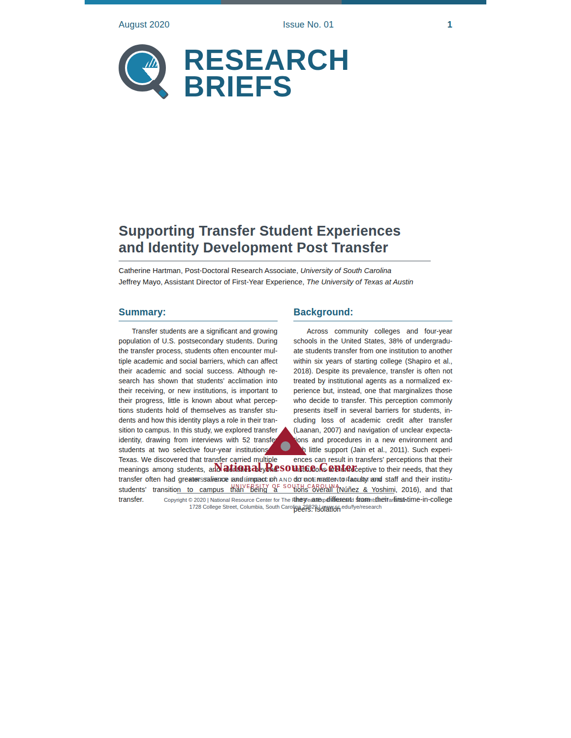August 2020 Issue No. 01 1
RESEARCH
BRIEFS
Supporting Transfer Student Experiences
and Identity Development Post Transfer
Catherine Hartman, Post-Doctoral Research Associate, University of South Carolina
Jeffrey Mayo, Assistant Director of First-Year Experience, The University of Texas at Austin
Summary:
Transfer students are a significant and growing population of U.S. postsecondary students. During the transfer process, students often encounter multiple academic and social barriers, which can affect their academic and social success. Although research has shown that students’ acclimation into their receiving, or new institutions, is important to their progress, little is known about what perceptions students hold of themselves as transfer students and how this identity plays a role in their transition to campus. In this study, we explored transfer identity, drawing from interviews with 52 transfer students at two selective four-year institutions in Texas. We discovered that transfer carried multiple meanings among students, and identities beyond transfer often had greater salience and impact on students’ transition to campus than being a transfer.
Background:
Across community colleges and four-year schools in the United States, 38% of undergraduate students transfer from one institution to another within six years of starting college (Shapiro et al., 2018). Despite its prevalence, transfer is often not treated by institutional agents as a normalized experience but, instead, one that marginalizes those who decide to transfer. This perception commonly presents itself in several barriers for students, including loss of academic credit after transfer (Laanan, 2007) and navigation of unclear expectations and procedures in a new environment and with little support (Jain et al., 2011). Such experiences can result in transfers’ perceptions that their institutions are unreceptive to their needs, that they do not matter to faculty and staff and their institutions overall (Núñez & Yoshimi, 2016), and that they are different from their first-time-in-college peers. Isolation
National Resource Center
FIRST-YEAR EXPERIENCE® AND STUDENTS IN TRANSITION
UNIVERSITY OF SOUTH CAROLINA
Copyright © 2020 | National Resource Center for The First-Year Experience and Students in Transition
1728 College Street, Columbia, South Carolina 29829 | www.sc.edu/fye/research